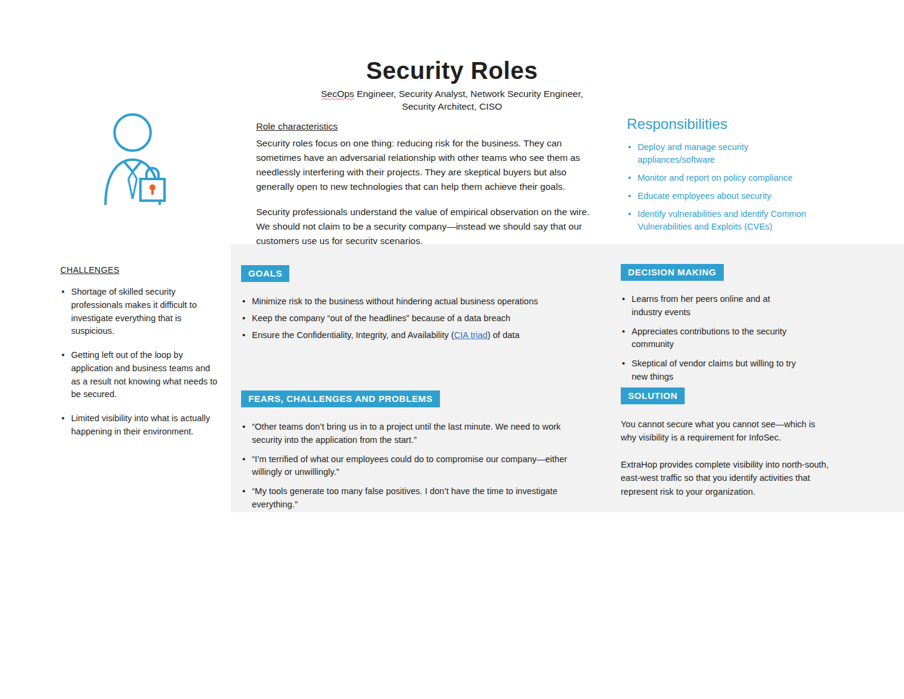Security Roles
SecOps Engineer, Security Analyst, Network Security Engineer, Security Architect, CISO
Role characteristics
Security roles focus on one thing: reducing risk for the business. They can sometimes have an adversarial relationship with other teams who see them as needlessly interfering with their projects. They are skeptical buyers but also generally open to new technologies that can help them achieve their goals.
Security professionals understand the value of empirical observation on the wire. We should not claim to be a security company—instead we should say that our customers use us for security scenarios.
Responsibilities
Deploy and manage security appliances/software
Monitor and report on policy compliance
Educate employees about security
Identify vulnerabilities and identify Common Vulnerabilities and Exploits (CVEs)
CHALLENGES
Shortage of skilled security professionals makes it difficult to investigate everything that is suspicious.
Getting left out of the loop by application and business teams and as a result not knowing what needs to be secured.
Limited visibility into what is actually happening in their environment.
GOALS
Minimize risk to the business without hindering actual business operations
Keep the company “out of the headlines” because of a data breach
Ensure the Confidentiality, Integrity, and Availability (CIA triad) of data
FEARS, CHALLENGES AND PROBLEMS
“Other teams don’t bring us in to a project until the last minute. We need to work security into the application from the start.”
“I’m terrified of what our employees could do to compromise our company—either willingly or unwillingly.”
“My tools generate too many false positives. I don’t have the time to investigate everything.”
DECISION MAKING
Learns from her peers online and at industry events
Appreciates contributions to the security community
Skeptical of vendor claims but willing to try new things
SOLUTION
You cannot secure what you cannot see—which is why visibility is a requirement for InfoSec.
ExtraHop provides complete visibility into north-south, east-west traffic so that you identify activities that represent risk to your organization.